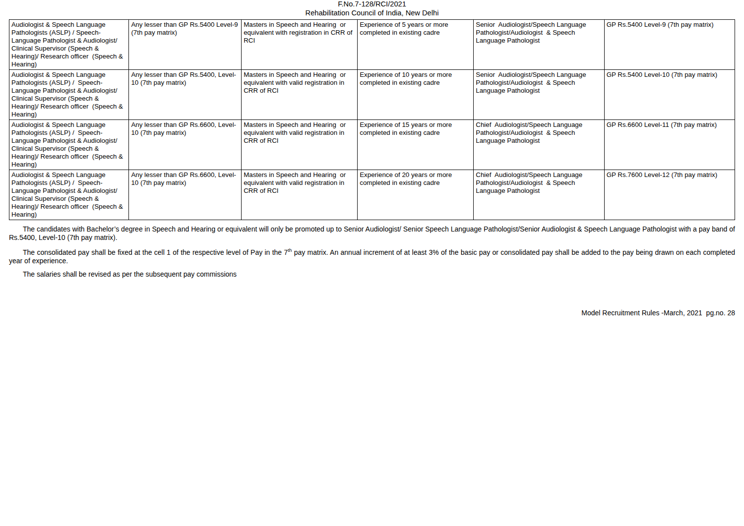F.No.7-128/RCI/2021
Rehabilitation Council of India, New Delhi
| Audiologist & Speech Language Pathologists (ASLP) / Speech-Language Pathologist & Audiologist/ Clinical Supervisor (Speech & Hearing)/ Research officer (Speech & Hearing) | Any lesser than GP Rs.5400 Level-9 (7th pay matrix) | Masters in Speech and Hearing or equivalent with registration in CRR of RCI | Experience of 5 years or more completed in existing cadre | Senior Audiologist/Speech Language Pathologist/Audiologist & Speech Language Pathologist | GP Rs.5400 Level-9 (7th pay matrix) |
| Audiologist & Speech Language Pathologists (ASLP) / Speech-Language Pathologist & Audiologist/ Clinical Supervisor (Speech & Hearing)/ Research officer (Speech & Hearing) | Any lesser than GP Rs.5400, Level-10 (7th pay matrix) | Masters in Speech and Hearing or equivalent with valid registration in CRR of RCI | Experience of 10 years or more completed in existing cadre | Senior Audiologist/Speech Language Pathologist/Audiologist & Speech Language Pathologist | GP Rs.5400 Level-10 (7th pay matrix) |
| Audiologist & Speech Language Pathologists (ASLP) / Speech-Language Pathologist & Audiologist/ Clinical Supervisor (Speech & Hearing)/ Research officer (Speech & Hearing) | Any lesser than GP Rs.6600, Level-10 (7th pay matrix) | Masters in Speech and Hearing or equivalent with valid registration in CRR of RCI | Experience of 15 years or more completed in existing cadre | Chief Audiologist/Speech Language Pathologist/Audiologist & Speech Language Pathologist | GP Rs.6600 Level-11 (7th pay matrix) |
| Audiologist & Speech Language Pathologists (ASLP) / Speech-Language Pathologist & Audiologist/ Clinical Supervisor (Speech & Hearing)/ Research officer (Speech & Hearing) | Any lesser than GP Rs.6600, Level-10 (7th pay matrix) | Masters in Speech and Hearing or equivalent with valid registration in CRR of RCI | Experience of 20 years or more completed in existing cadre | Chief Audiologist/Speech Language Pathologist/Audiologist & Speech Language Pathologist | GP Rs.7600 Level-12 (7th pay matrix) |
The candidates with Bachelor’s degree in Speech and Hearing or equivalent will only be promoted up to Senior Audiologist/ Senior Speech Language Pathologist/Senior Audiologist & Speech Language Pathologist with a pay band of Rs.5400, Level-10 (7th pay matrix).
The consolidated pay shall be fixed at the cell 1 of the respective level of Pay in the 7th pay matrix. An annual increment of at least 3% of the basic pay or consolidated pay shall be added to the pay being drawn on each completed year of experience.
The salaries shall be revised as per the subsequent pay commissions
Model Recruitment Rules -March, 2021 pg.no. 28